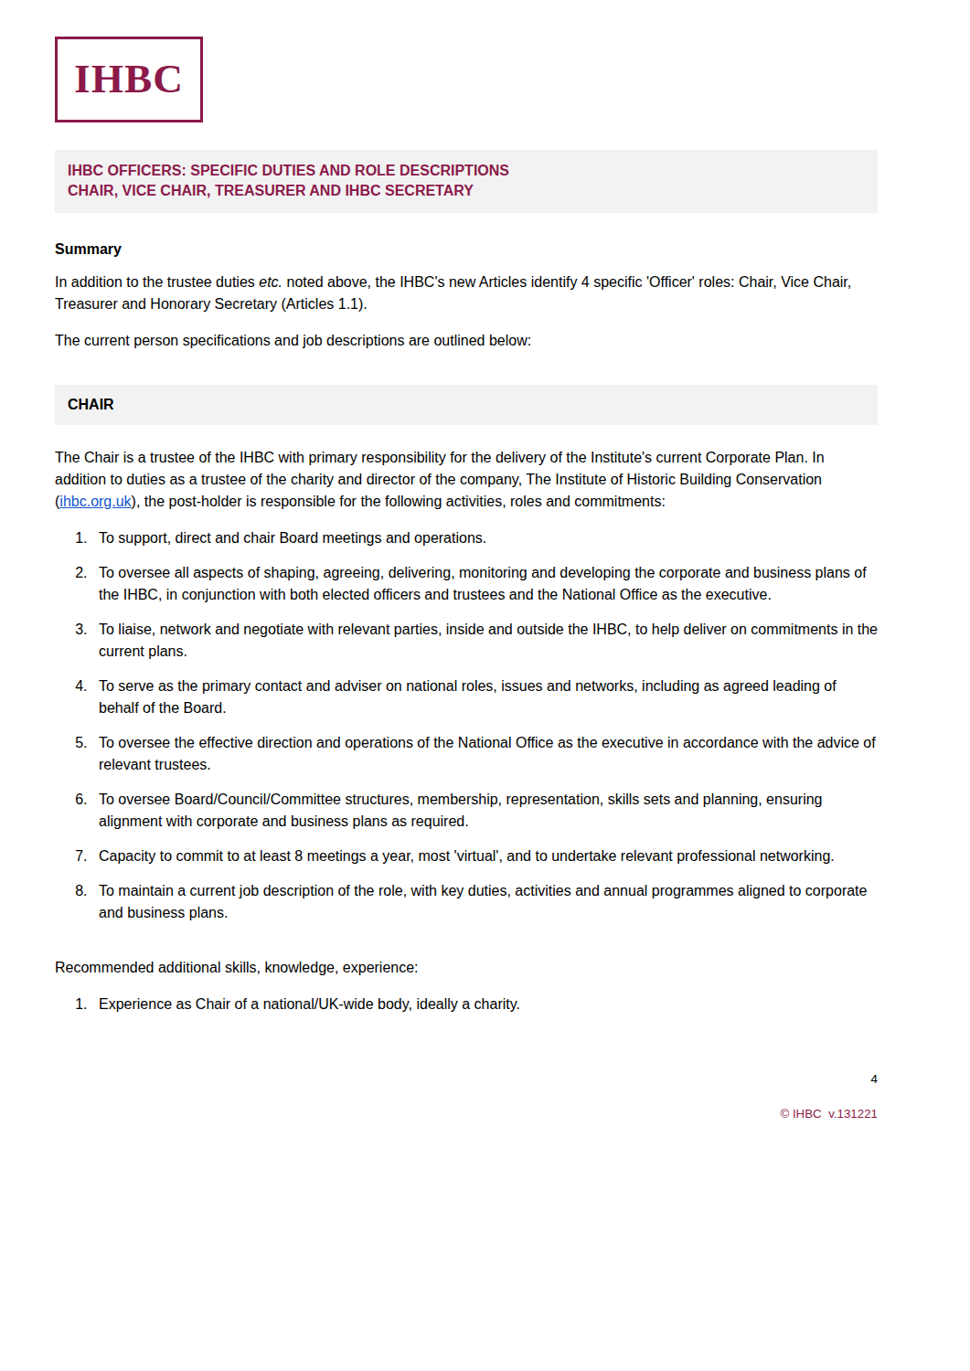IHBC
IHBC Officers: Specific Duties and Role Descriptions
Chair, Vice Chair, Treasurer and IHBC Secretary
Summary
In addition to the trustee duties etc. noted above, the IHBC's new Articles identify 4 specific 'Officer' roles: Chair, Vice Chair, Treasurer and Honorary Secretary (Articles 1.1).
The current person specifications and job descriptions are outlined below:
Chair
The Chair is a trustee of the IHBC with primary responsibility for the delivery of the Institute's current Corporate Plan. In addition to duties as a trustee of the charity and director of the company, The Institute of Historic Building Conservation (ihbc.org.uk), the post-holder is responsible for the following activities, roles and commitments:
To support, direct and chair Board meetings and operations.
To oversee all aspects of shaping, agreeing, delivering, monitoring and developing the corporate and business plans of the IHBC, in conjunction with both elected officers and trustees and the National Office as the executive.
To liaise, network and negotiate with relevant parties, inside and outside the IHBC, to help deliver on commitments in the current plans.
To serve as the primary contact and adviser on national roles, issues and networks, including as agreed leading of behalf of the Board.
To oversee the effective direction and operations of the National Office as the executive in accordance with the advice of relevant trustees.
To oversee Board/Council/Committee structures, membership, representation, skills sets and planning, ensuring alignment with corporate and business plans as required.
Capacity to commit to at least 8 meetings a year, most 'virtual', and to undertake relevant professional networking.
To maintain a current job description of the role, with key duties, activities and annual programmes aligned to corporate and business plans.
Recommended additional skills, knowledge, experience:
Experience as Chair of a national/UK-wide body, ideally a charity.
4
© IHBC v.131221